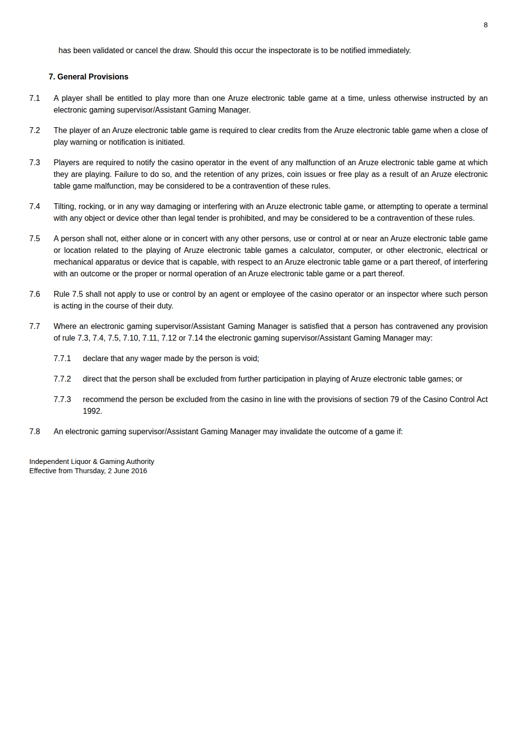8
has been validated or cancel the draw. Should this occur the inspectorate is to be notified immediately.
7. General Provisions
7.1
A player shall be entitled to play more than one Aruze electronic table game at a time, unless otherwise instructed by an electronic gaming supervisor/Assistant Gaming Manager.
7.2
The player of an Aruze electronic table game is required to clear credits from the Aruze electronic table game when a close of play warning or notification is initiated.
7.3
Players are required to notify the casino operator in the event of any malfunction of an Aruze electronic table game at which they are playing. Failure to do so, and the retention of any prizes, coin issues or free play as a result of an Aruze electronic table game malfunction, may be considered to be a contravention of these rules.
7.4
Tilting, rocking, or in any way damaging or interfering with an Aruze electronic table game, or attempting to operate a terminal with any object or device other than legal tender is prohibited, and may be considered to be a contravention of these rules.
7.5
A person shall not, either alone or in concert with any other persons, use or control at or near an Aruze electronic table game or location related to the playing of Aruze electronic table games a calculator, computer, or other electronic, electrical or mechanical apparatus or device that is capable, with respect to an Aruze electronic table game or a part thereof, of interfering with an outcome or the proper or normal operation of an Aruze electronic table game or a part thereof.
7.6
Rule 7.5 shall not apply to use or control by an agent or employee of the casino operator or an inspector where such person is acting in the course of their duty.
7.7
Where an electronic gaming supervisor/Assistant Gaming Manager is satisfied that a person has contravened any provision of rule 7.3, 7.4, 7.5, 7.10, 7.11, 7.12 or 7.14 the electronic gaming supervisor/Assistant Gaming Manager may:
7.7.1
declare that any wager made by the person is void;
7.7.2
direct that the person shall be excluded from further participation in playing of Aruze electronic table games; or
7.7.3
recommend the person be excluded from the casino in line with the provisions of section 79 of the Casino Control Act 1992.
7.8
An electronic gaming supervisor/Assistant Gaming Manager may invalidate the outcome of a game if:
Independent Liquor & Gaming Authority
Effective from Thursday, 2 June 2016